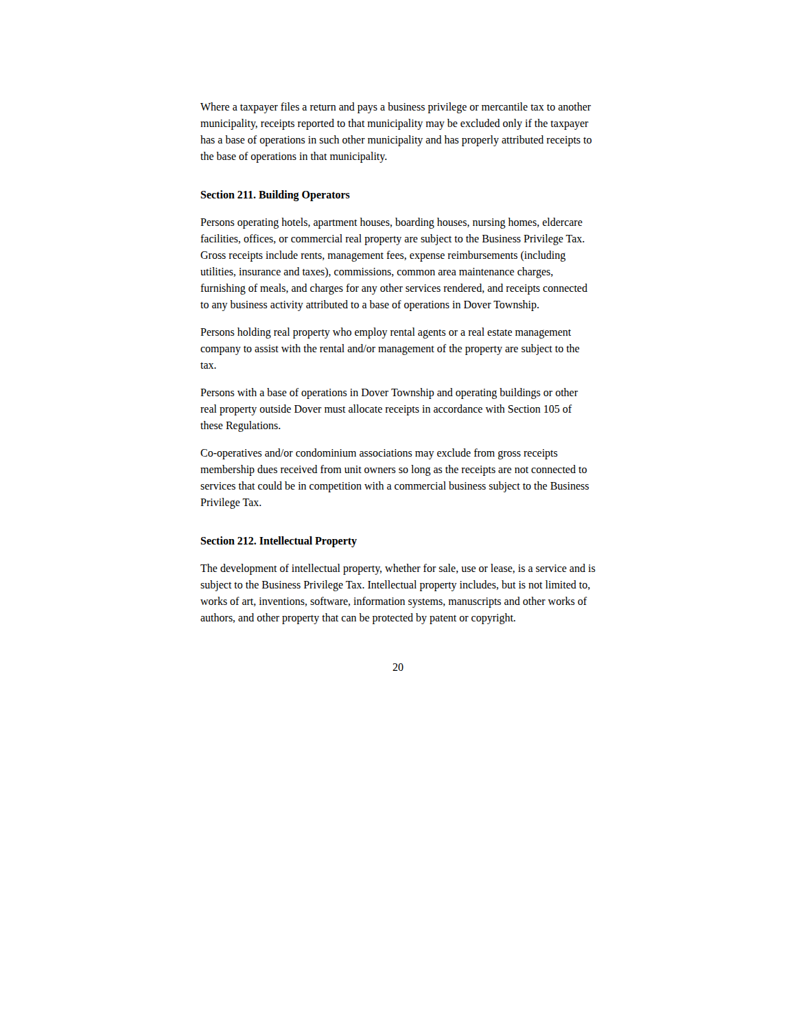Where a taxpayer files a return and pays a business privilege or mercantile tax to another municipality, receipts reported to that municipality may be excluded only if the taxpayer has a base of operations in such other municipality and has properly attributed receipts to the base of operations in that municipality.
Section 211. Building Operators
Persons operating hotels, apartment houses, boarding houses, nursing homes, eldercare facilities, offices, or commercial real property are subject to the Business Privilege Tax. Gross receipts include rents, management fees, expense reimbursements (including utilities, insurance and taxes), commissions, common area maintenance charges, furnishing of meals, and charges for any other services rendered, and receipts connected to any business activity attributed to a base of operations in Dover Township.
Persons holding real property who employ rental agents or a real estate management company to assist with the rental and/or management of the property are subject to the tax.
Persons with a base of operations in Dover Township and operating buildings or other real property outside Dover must allocate receipts in accordance with Section 105 of these Regulations.
Co-operatives and/or condominium associations may exclude from gross receipts membership dues received from unit owners so long as the receipts are not connected to services that could be in competition with a commercial business subject to the Business Privilege Tax.
Section 212. Intellectual Property
The development of intellectual property, whether for sale, use or lease, is a service and is subject to the Business Privilege Tax. Intellectual property includes, but is not limited to, works of art, inventions, software, information systems, manuscripts and other works of authors, and other property that can be protected by patent or copyright.
20